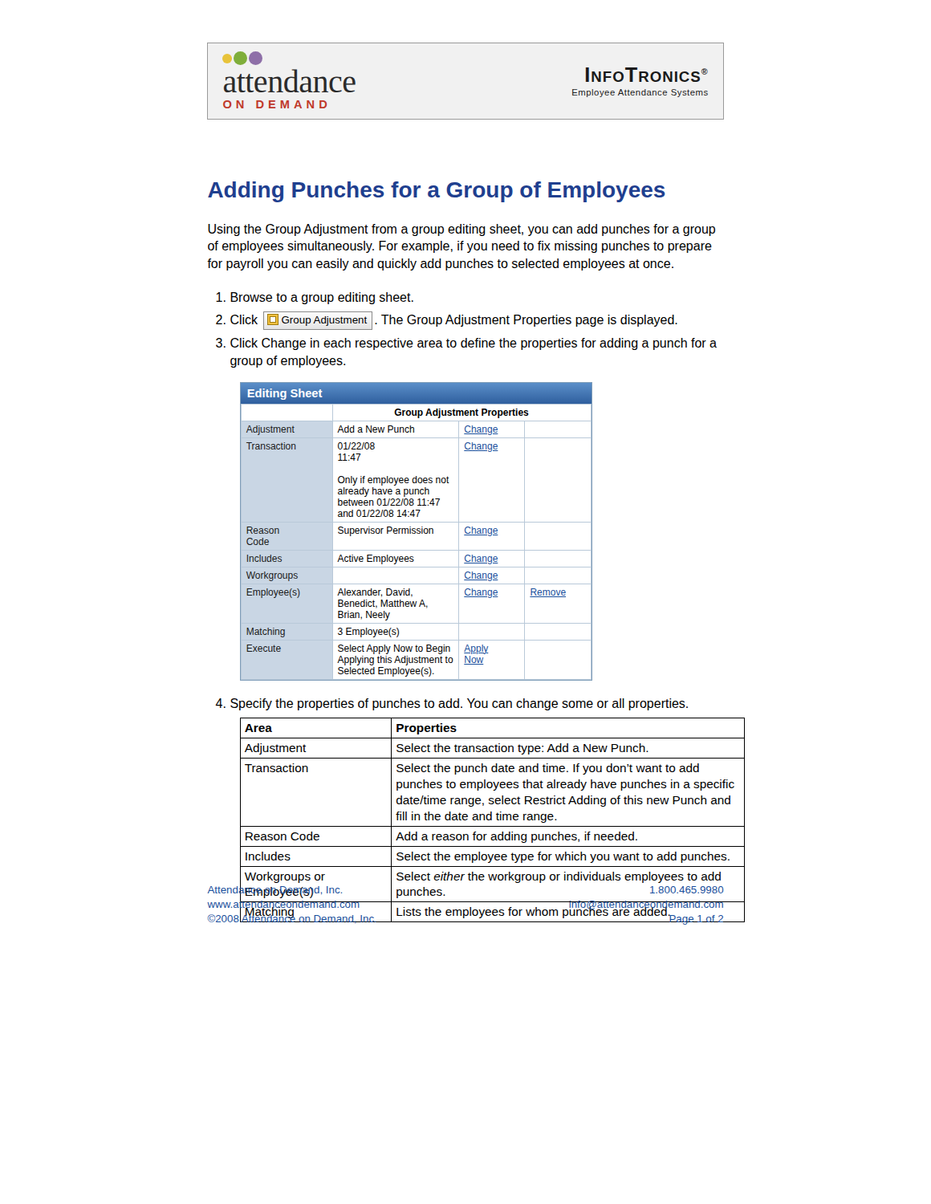attendance ON DEMAND
INFOTRONICS®
Employee Attendance Systems
Adding Punches for a Group of Employees
Using the Group Adjustment from a group editing sheet, you can add punches for a group of employees simultaneously. For example, if you need to fix missing punches to prepare for payroll you can easily and quickly add punches to selected employees at once.
Browse to a group editing sheet.
Click Group Adjustment. The Group Adjustment Properties page is displayed.
Click Change in each respective area to define the properties for adding a punch for a group of employees.
Editing Sheet
| | Group Adjustment Properties |
| Adjustment | Add a New Punch | Change | |
| Transaction | 01/22/08 11:47 Only if employee does not already have a punch between 01/22/08 11:47 and 01/22/08 14:47 | Change | |
| Reason Code | Supervisor Permission | Change | |
| Includes | Active Employees | Change | |
| Workgroups | | Change | |
| Employee(s) | Alexander, David, Benedict, Matthew A, Brian, Neely | Change | Remove |
| Matching | 3 Employee(s) | | |
| Execute | Select Apply Now to Begin Applying this Adjustment to Selected Employee(s). | Apply Now | |
Specify the properties of punches to add. You can change some or all properties.
| Area | Properties |
| --- | --- |
| Adjustment | Select the transaction type: Add a New Punch. |
| Transaction | Select the punch date and time. If you don’t want to add punches to employees that already have punches in a specific date/time range, select Restrict Adding of this new Punch and fill in the date and time range. |
| Reason Code | Add a reason for adding punches, if needed. |
| Includes | Select the employee type for which you want to add punches. |
| Workgroups or Employee(s) | Select either the workgroup or individuals employees to add punches. |
| Matching | Lists the employees for whom punches are added. |
Attendance on Demand, Inc.
1.800.465.9980
www.attendanceondemand.com
info@attendanceondemand.com
©2008 Attendance on Demand, Inc.
Page 1 of 2